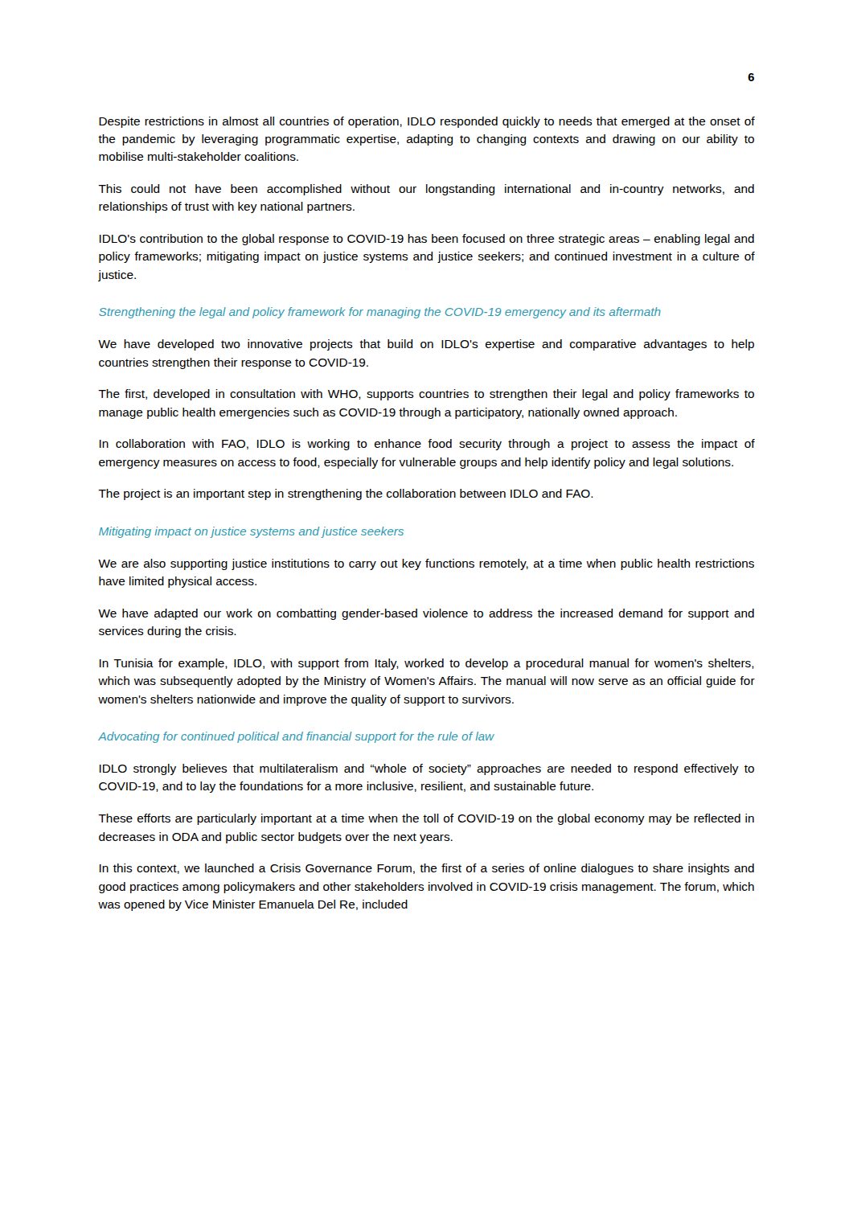6
Despite restrictions in almost all countries of operation, IDLO responded quickly to needs that emerged at the onset of the pandemic by leveraging programmatic expertise, adapting to changing contexts and drawing on our ability to mobilise multi-stakeholder coalitions.
This could not have been accomplished without our longstanding international and in-country networks, and relationships of trust with key national partners.
IDLO's contribution to the global response to COVID-19 has been focused on three strategic areas – enabling legal and policy frameworks; mitigating impact on justice systems and justice seekers; and continued investment in a culture of justice.
Strengthening the legal and policy framework for managing the COVID-19 emergency and its aftermath
We have developed two innovative projects that build on IDLO's expertise and comparative advantages to help countries strengthen their response to COVID-19.
The first, developed in consultation with WHO, supports countries to strengthen their legal and policy frameworks to manage public health emergencies such as COVID-19 through a participatory, nationally owned approach.
In collaboration with FAO, IDLO is working to enhance food security through a project to assess the impact of emergency measures on access to food, especially for vulnerable groups and help identify policy and legal solutions.
The project is an important step in strengthening the collaboration between IDLO and FAO.
Mitigating impact on justice systems and justice seekers
We are also supporting justice institutions to carry out key functions remotely, at a time when public health restrictions have limited physical access.
We have adapted our work on combatting gender-based violence to address the increased demand for support and services during the crisis.
In Tunisia for example, IDLO, with support from Italy, worked to develop a procedural manual for women's shelters, which was subsequently adopted by the Ministry of Women's Affairs. The manual will now serve as an official guide for women's shelters nationwide and improve the quality of support to survivors.
Advocating for continued political and financial support for the rule of law
IDLO strongly believes that multilateralism and “whole of society” approaches are needed to respond effectively to COVID-19, and to lay the foundations for a more inclusive, resilient, and sustainable future.
These efforts are particularly important at a time when the toll of COVID-19 on the global economy may be reflected in decreases in ODA and public sector budgets over the next years.
In this context, we launched a Crisis Governance Forum, the first of a series of online dialogues to share insights and good practices among policymakers and other stakeholders involved in COVID-19 crisis management. The forum, which was opened by Vice Minister Emanuela Del Re, included